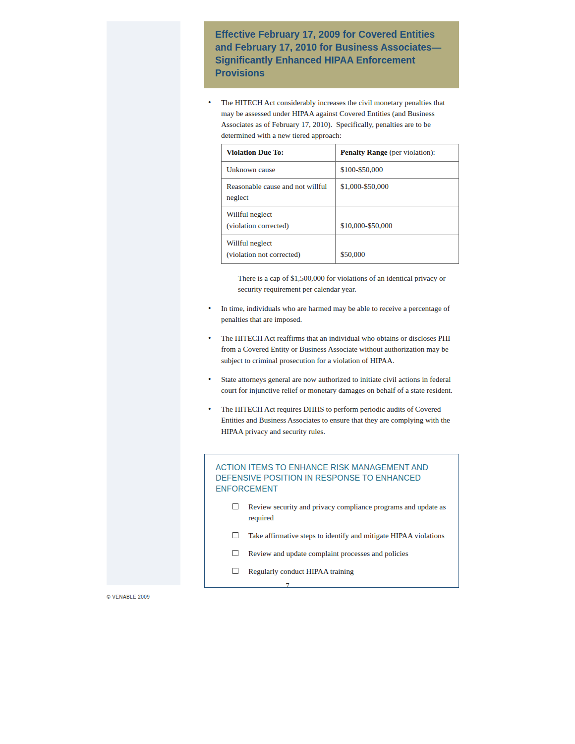Effective February 17, 2009 for Covered Entities and February 17, 2010 for Business Associates—Significantly Enhanced HIPAA Enforcement Provisions
The HITECH Act considerably increases the civil monetary penalties that may be assessed under HIPAA against Covered Entities (and Business Associates as of February 17, 2010). Specifically, penalties are to be determined with a new tiered approach:
| Violation Due To: | Penalty Range (per violation): |
| --- | --- |
| Unknown cause | $100-$50,000 |
| Reasonable cause and not willful neglect | $1,000-$50,000 |
| Willful neglect (violation corrected) | $10,000-$50,000 |
| Willful neglect (violation not corrected) | $50,000 |
There is a cap of $1,500,000 for violations of an identical privacy or security requirement per calendar year.
In time, individuals who are harmed may be able to receive a percentage of penalties that are imposed.
The HITECH Act reaffirms that an individual who obtains or discloses PHI from a Covered Entity or Business Associate without authorization may be subject to criminal prosecution for a violation of HIPAA.
State attorneys general are now authorized to initiate civil actions in federal court for injunctive relief or monetary damages on behalf of a state resident.
The HITECH Act requires DHHS to perform periodic audits of Covered Entities and Business Associates to ensure that they are complying with the HIPAA privacy and security rules.
Action Items to Enhance Risk Management and Defensive Position in Response to Enhanced Enforcement
Review security and privacy compliance programs and update as required
Take affirmative steps to identify and mitigate HIPAA violations
Review and update complaint processes and policies
Regularly conduct HIPAA training
7
© VENABLE 2009